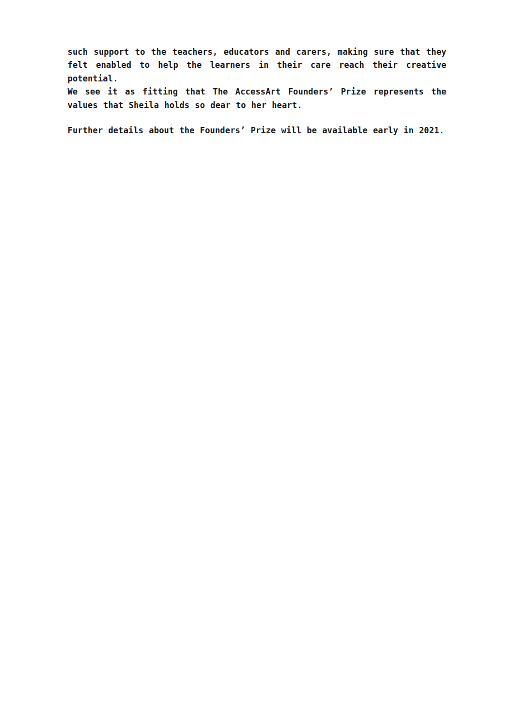such support to the teachers, educators and carers, making sure that they felt enabled to help the learners in their care reach their creative potential.
We see it as fitting that The AccessArt Founders’ Prize represents the values that Sheila holds so dear to her heart.
Further details about the Founders’ Prize will be available early in 2021.